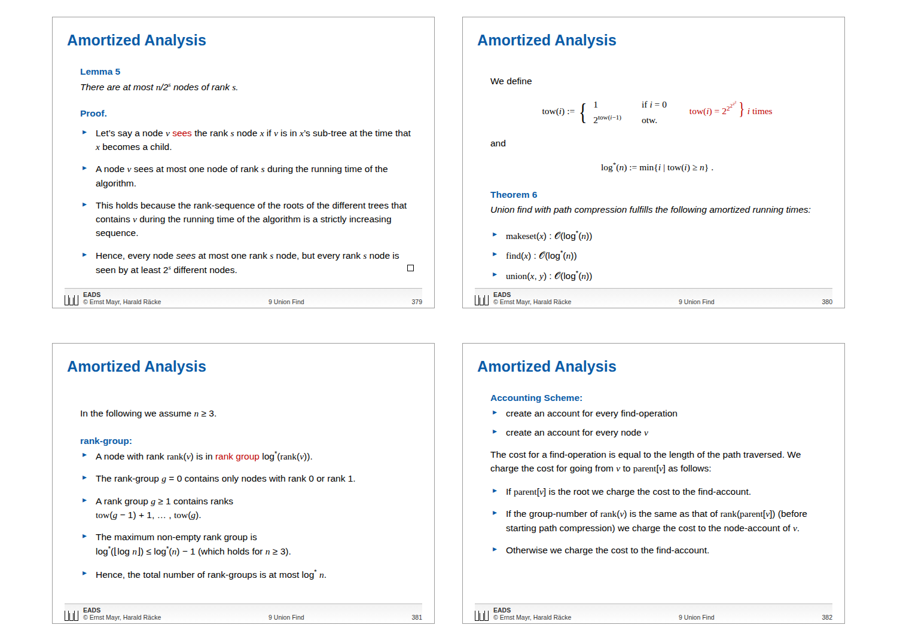Amortized Analysis
Lemma 5
There are at most n/2s nodes of rank s.
Proof.
Let’s say a node v sees the rank s node x if v is in x’s sub-tree at the time that x becomes a child.
A node v sees at most one node of rank s during the running time of the algorithm.
This holds because the rank-sequence of the roots of the different trees that contains v during the running time of the algorithm is a strictly increasing sequence.
Hence, every node sees at most one rank s node, but every rank s node is seen by at least 2s different nodes.
EADS
© Ernst Mayr, Harald Räcke
9 Union Find
379
Amortized Analysis
We define
tow(i) := { 1 if i = 0 2tow(i−1) otw. tow(i) = 22222}i times
and
log*(n) := min{i | tow(i) ≥ n} .
Theorem 6
Union find with path compression fulfills the following amortized running times:
makeset(x) : 𝒪(log*(n))
find(x) : 𝒪(log*(n))
union(x, y) : 𝒪(log*(n))
EADS
© Ernst Mayr, Harald Räcke
9 Union Find
380
Amortized Analysis
In the following we assume n ≥ 3.
rank-group:
A node with rank rank(v) is in rank group log*(rank(v)).
The rank-group g = 0 contains only nodes with rank 0 or rank 1.
A rank group g ≥ 1 contains ranks
tow(g − 1) + 1, … , tow(g).
The maximum non-empty rank group is
log*(⌊log n⌋) ≤ log*(n) − 1 (which holds for n ≥ 3).
Hence, the total number of rank-groups is at most log* n.
EADS
© Ernst Mayr, Harald Räcke
9 Union Find
381
Amortized Analysis
Accounting Scheme:
create an account for every find-operation
create an account for every node v
The cost for a find-operation is equal to the length of the path traversed. We charge the cost for going from v to parent[v] as follows:
If parent[v] is the root we charge the cost to the find-account.
If the group-number of rank(v) is the same as that of rank(parent[v]) (before starting path compression) we charge the cost to the node-account of v.
Otherwise we charge the cost to the find-account.
EADS
© Ernst Mayr, Harald Räcke
9 Union Find
382